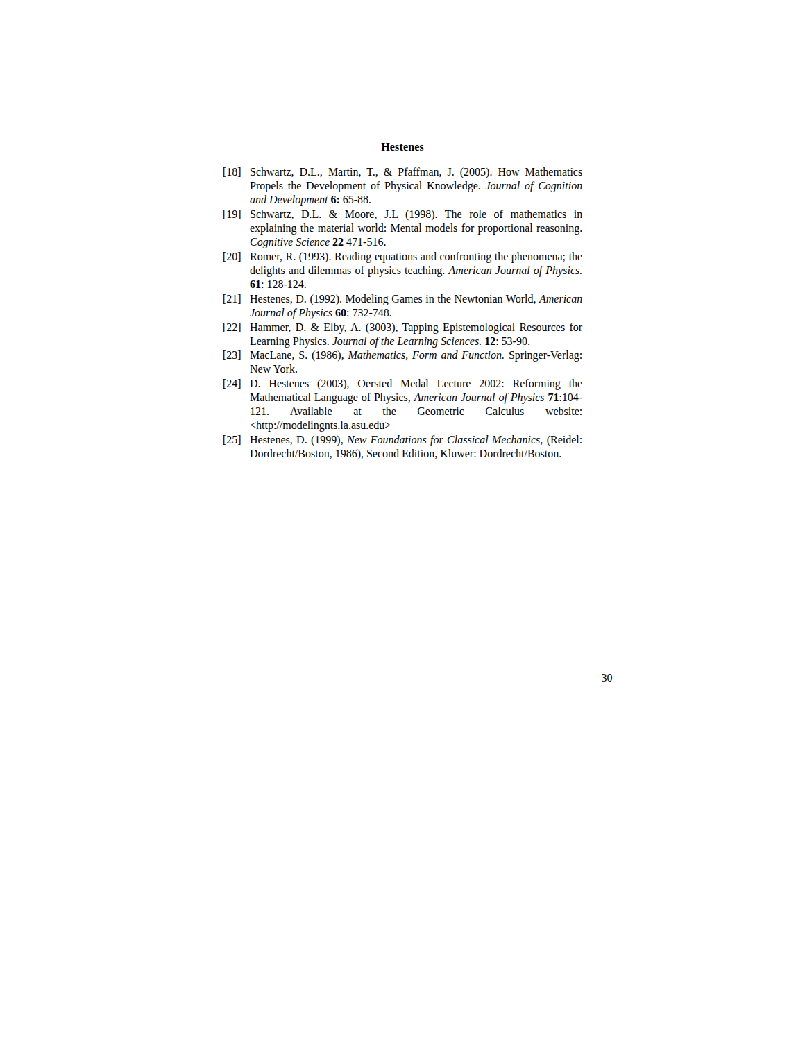Hestenes
[18] Schwartz, D.L., Martin, T., & Pfaffman, J. (2005). How Mathematics Propels the Development of Physical Knowledge. Journal of Cognition and Development 6: 65-88.
[19] Schwartz, D.L. & Moore, J.L (1998). The role of mathematics in explaining the material world: Mental models for proportional reasoning. Cognitive Science 22 471-516.
[20] Romer, R. (1993). Reading equations and confronting the phenomena; the delights and dilemmas of physics teaching. American Journal of Physics. 61: 128-124.
[21] Hestenes, D. (1992). Modeling Games in the Newtonian World, American Journal of Physics 60: 732-748.
[22] Hammer, D. & Elby, A. (3003), Tapping Epistemological Resources for Learning Physics. Journal of the Learning Sciences. 12: 53-90.
[23] MacLane, S. (1986), Mathematics, Form and Function. Springer-Verlag: New York.
[24] D. Hestenes (2003), Oersted Medal Lecture 2002: Reforming the Mathematical Language of Physics, American Journal of Physics 71:104-121. Available at the Geometric Calculus website: <http://modelingnts.la.asu.edu>
[25] Hestenes, D. (1999), New Foundations for Classical Mechanics, (Reidel: Dordrecht/Boston, 1986), Second Edition, Kluwer: Dordrecht/Boston.
30